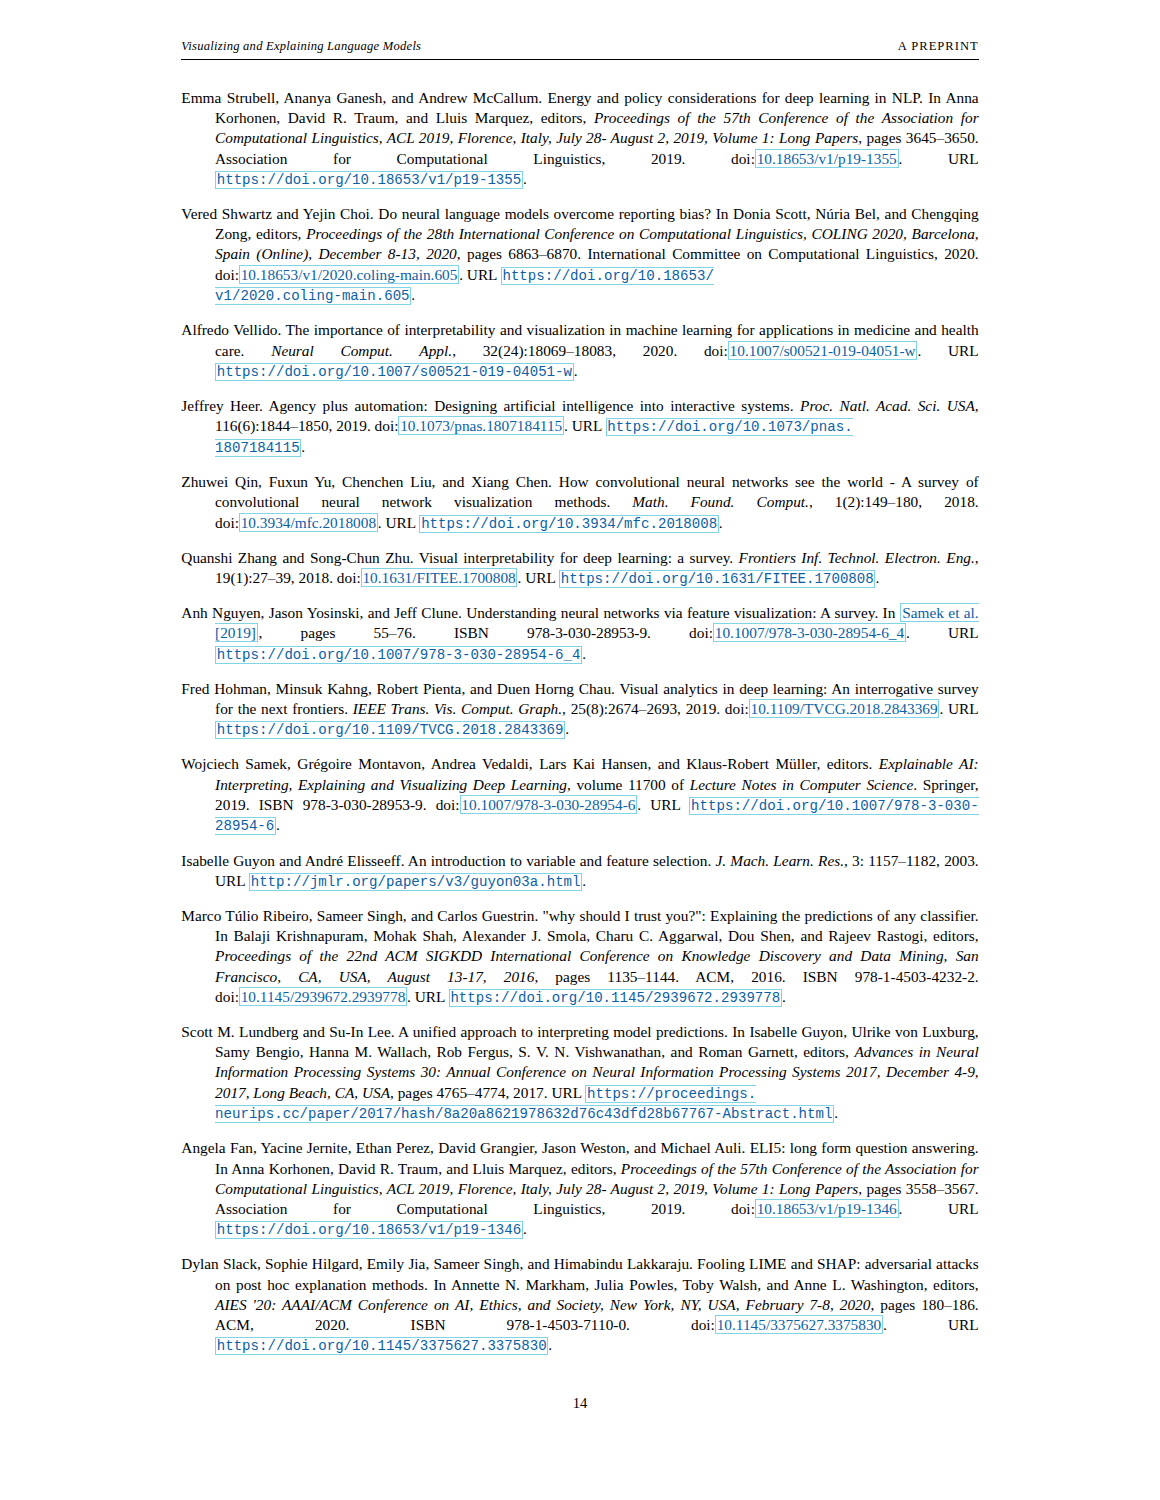Visualizing and Explaining Language Models A Preprint
Emma Strubell, Ananya Ganesh, and Andrew McCallum. Energy and policy considerations for deep learning in NLP. In Anna Korhonen, David R. Traum, and Lluis Marquez, editors, Proceedings of the 57th Conference of the Association for Computational Linguistics, ACL 2019, Florence, Italy, July 28- August 2, 2019, Volume 1: Long Papers, pages 3645–3650. Association for Computational Linguistics, 2019. doi:10.18653/v1/p19-1355. URL https://doi.org/10.18653/v1/p19-1355.
Vered Shwartz and Yejin Choi. Do neural language models overcome reporting bias? In Donia Scott, Núria Bel, and Chengqing Zong, editors, Proceedings of the 28th International Conference on Computational Linguistics, COLING 2020, Barcelona, Spain (Online), December 8-13, 2020, pages 6863–6870. International Committee on Computational Linguistics, 2020. doi:10.18653/v1/2020.coling-main.605. URL https://doi.org/10.18653/
v1/2020.coling-main.605.
Alfredo Vellido. The importance of interpretability and visualization in machine learning for applications in medicine and health care. Neural Comput. Appl., 32(24):18069–18083, 2020. doi:10.1007/s00521-019-04051-w. URL https://doi.org/10.1007/s00521-019-04051-w.
Jeffrey Heer. Agency plus automation: Designing artificial intelligence into interactive systems. Proc. Natl. Acad. Sci. USA, 116(6):1844–1850, 2019. doi:10.1073/pnas.1807184115. URL https://doi.org/10.1073/pnas.
1807184115.
Zhuwei Qin, Fuxun Yu, Chenchen Liu, and Xiang Chen. How convolutional neural networks see the world - A survey of convolutional neural network visualization methods. Math. Found. Comput., 1(2):149–180, 2018. doi:10.3934/mfc.2018008. URL https://doi.org/10.3934/mfc.2018008.
Quanshi Zhang and Song-Chun Zhu. Visual interpretability for deep learning: a survey. Frontiers Inf. Technol. Electron. Eng., 19(1):27–39, 2018. doi:10.1631/FITEE.1700808. URL https://doi.org/10.1631/FITEE.1700808.
Anh Nguyen, Jason Yosinski, and Jeff Clune. Understanding neural networks via feature visualization: A survey. In Samek et al. [2019], pages 55–76. ISBN 978-3-030-28953-9. doi:10.1007/978-3-030-28954-6_4. URL https://doi.org/10.1007/978-3-030-28954-6_4.
Fred Hohman, Minsuk Kahng, Robert Pienta, and Duen Horng Chau. Visual analytics in deep learning: An interrogative survey for the next frontiers. IEEE Trans. Vis. Comput. Graph., 25(8):2674–2693, 2019. doi:10.1109/TVCG.2018.2843369. URL https://doi.org/10.1109/TVCG.2018.2843369.
Wojciech Samek, Grégoire Montavon, Andrea Vedaldi, Lars Kai Hansen, and Klaus-Robert Müller, editors. Explainable AI: Interpreting, Explaining and Visualizing Deep Learning, volume 11700 of Lecture Notes in Computer Science. Springer, 2019. ISBN 978-3-030-28953-9. doi:10.1007/978-3-030-28954-6. URL https://doi.org/10.1007/978-3-030-28954-6.
Isabelle Guyon and André Elisseeff. An introduction to variable and feature selection. J. Mach. Learn. Res., 3: 1157–1182, 2003. URL http://jmlr.org/papers/v3/guyon03a.html.
Marco Túlio Ribeiro, Sameer Singh, and Carlos Guestrin. "why should I trust you?": Explaining the predictions of any classifier. In Balaji Krishnapuram, Mohak Shah, Alexander J. Smola, Charu C. Aggarwal, Dou Shen, and Rajeev Rastogi, editors, Proceedings of the 22nd ACM SIGKDD International Conference on Knowledge Discovery and Data Mining, San Francisco, CA, USA, August 13-17, 2016, pages 1135–1144. ACM, 2016. ISBN 978-1-4503-4232-2. doi:10.1145/2939672.2939778. URL https://doi.org/10.1145/2939672.2939778.
Scott M. Lundberg and Su-In Lee. A unified approach to interpreting model predictions. In Isabelle Guyon, Ulrike von Luxburg, Samy Bengio, Hanna M. Wallach, Rob Fergus, S. V. N. Vishwanathan, and Roman Garnett, editors, Advances in Neural Information Processing Systems 30: Annual Conference on Neural Information Processing Systems 2017, December 4-9, 2017, Long Beach, CA, USA, pages 4765–4774, 2017. URL https://proceedings.
neurips.cc/paper/2017/hash/8a20a8621978632d76c43dfd28b67767-Abstract.html.
Angela Fan, Yacine Jernite, Ethan Perez, David Grangier, Jason Weston, and Michael Auli. ELI5: long form question answering. In Anna Korhonen, David R. Traum, and Lluis Marquez, editors, Proceedings of the 57th Conference of the Association for Computational Linguistics, ACL 2019, Florence, Italy, July 28- August 2, 2019, Volume 1: Long Papers, pages 3558–3567. Association for Computational Linguistics, 2019. doi:10.18653/v1/p19-1346. URL https://doi.org/10.18653/v1/p19-1346.
Dylan Slack, Sophie Hilgard, Emily Jia, Sameer Singh, and Himabindu Lakkaraju. Fooling LIME and SHAP: adversarial attacks on post hoc explanation methods. In Annette N. Markham, Julia Powles, Toby Walsh, and Anne L. Washington, editors, AIES '20: AAAI/ACM Conference on AI, Ethics, and Society, New York, NY, USA, February 7-8, 2020, pages 180–186. ACM, 2020. ISBN 978-1-4503-7110-0. doi:10.1145/3375627.3375830. URL https://doi.org/10.1145/3375627.3375830.
14